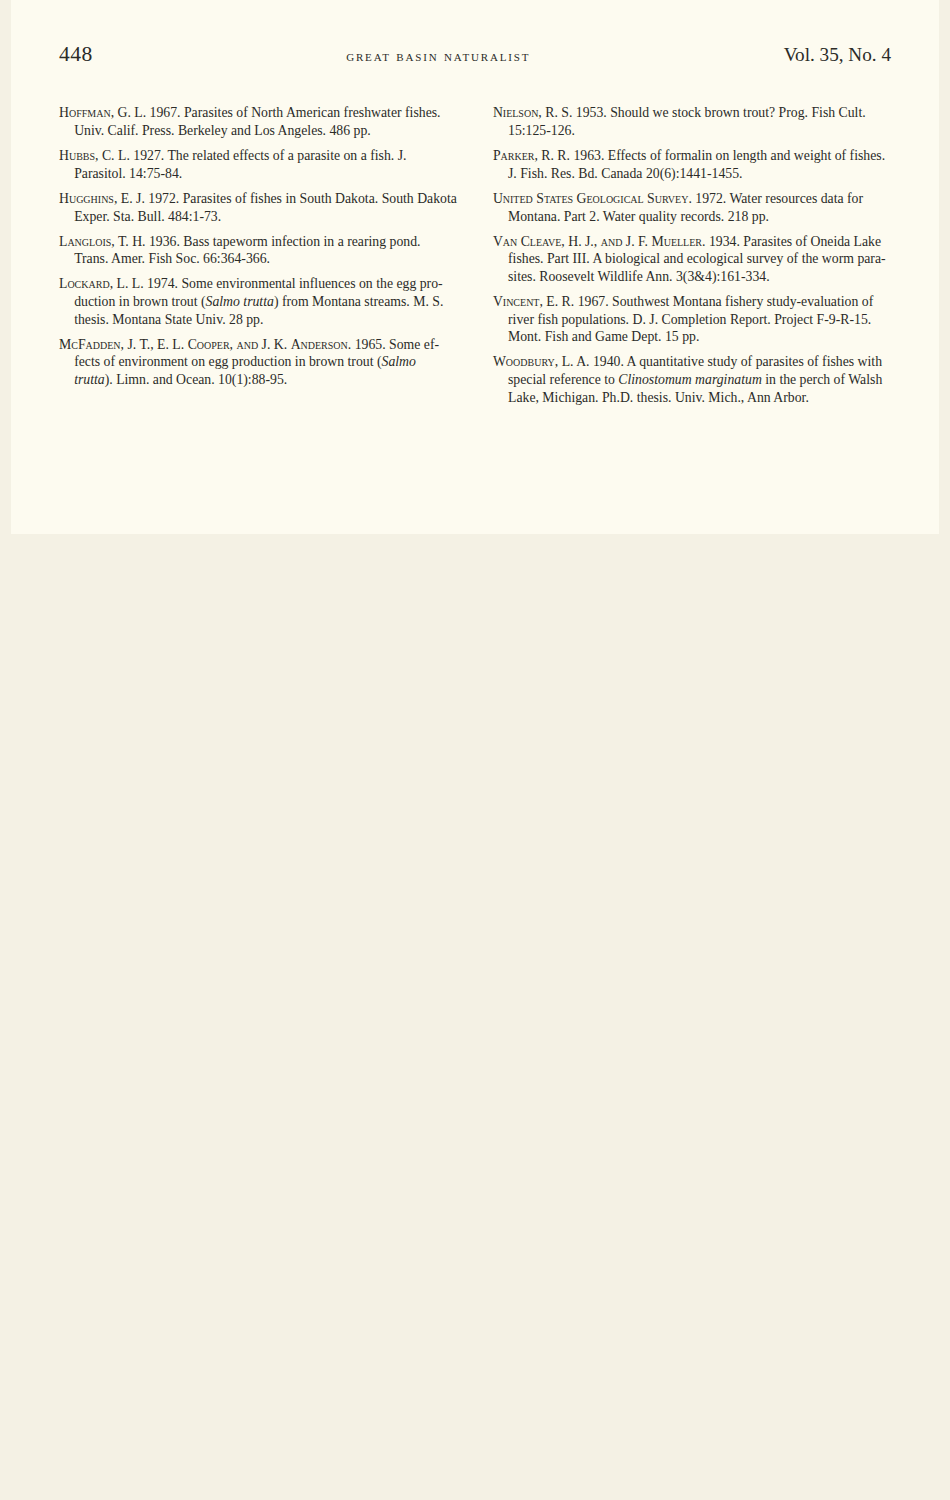448 great basin naturalist Vol. 35, No. 4
Hoffman, G. L. 1967. Parasites of North American freshwater fishes. Univ. Calif. Press. Berkeley and Los Angeles. 486 pp.
Hubbs, C. L. 1927. The related effects of a parasite on a fish. J. Parasitol. 14:75-84.
Hugghins, E. J. 1972. Parasites of fishes in South Dakota. South Dakota Exper. Sta. Bull. 484:1-73.
Langlois, T. H. 1936. Bass tapeworm infection in a rearing pond. Trans. Amer. Fish Soc. 66:364-366.
Lockard, L. L. 1974. Some environmental influences on the egg production in brown trout (Salmo trutta) from Montana streams. M. S. thesis. Montana State Univ. 28 pp.
McFadden, J. T., E. L. Cooper, and J. K. Anderson. 1965. Some effects of environment on egg production in brown trout (Salmo trutta). Limn. and Ocean. 10(1):88-95.
Nielson, R. S. 1953. Should we stock brown trout? Prog. Fish Cult. 15:125-126.
Parker, R. R. 1963. Effects of formalin on length and weight of fishes. J. Fish. Res. Bd. Canada 20(6):1441-1455.
United States Geological Survey. 1972. Water resources data for Montana. Part 2. Water quality records. 218 pp.
Van Cleave, H. J., and J. F. Mueller. 1934. Parasites of Oneida Lake fishes. Part III. A biological and ecological survey of the worm parasites. Roosevelt Wildlife Ann. 3(3&4):161-334.
Vincent, E. R. 1967. Southwest Montana fishery study-evaluation of river fish populations. D. J. Completion Report. Project F-9-R-15. Mont. Fish and Game Dept. 15 pp.
Woodbury, L. A. 1940. A quantitative study of parasites of fishes with special reference to Clinostomum marginatum in the perch of Walsh Lake, Michigan. Ph.D. thesis. Univ. Mich., Ann Arbor.